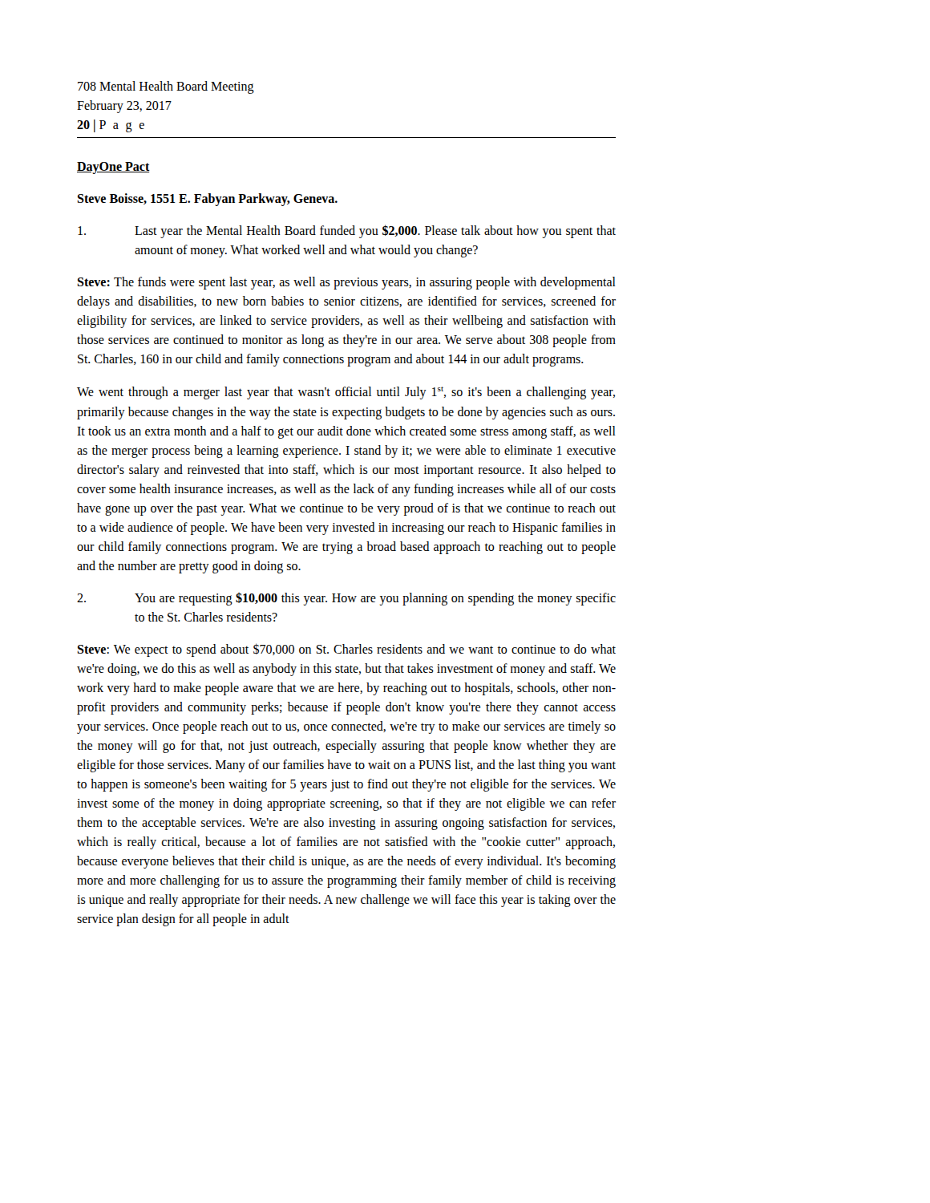708 Mental Health Board Meeting
February 23, 2017
20 | P a g e
DayOne Pact
Steve Boisse, 1551 E. Fabyan Parkway, Geneva.
1. Last year the Mental Health Board funded you $2,000. Please talk about how you spent that amount of money. What worked well and what would you change?
Steve: The funds were spent last year, as well as previous years, in assuring people with developmental delays and disabilities, to new born babies to senior citizens, are identified for services, screened for eligibility for services, are linked to service providers, as well as their wellbeing and satisfaction with those services are continued to monitor as long as they're in our area. We serve about 308 people from St. Charles, 160 in our child and family connections program and about 144 in our adult programs.
We went through a merger last year that wasn't official until July 1st, so it's been a challenging year, primarily because changes in the way the state is expecting budgets to be done by agencies such as ours. It took us an extra month and a half to get our audit done which created some stress among staff, as well as the merger process being a learning experience. I stand by it; we were able to eliminate 1 executive director's salary and reinvested that into staff, which is our most important resource. It also helped to cover some health insurance increases, as well as the lack of any funding increases while all of our costs have gone up over the past year. What we continue to be very proud of is that we continue to reach out to a wide audience of people. We have been very invested in increasing our reach to Hispanic families in our child family connections program. We are trying a broad based approach to reaching out to people and the number are pretty good in doing so.
2. You are requesting $10,000 this year. How are you planning on spending the money specific to the St. Charles residents?
Steve: We expect to spend about $70,000 on St. Charles residents and we want to continue to do what we're doing, we do this as well as anybody in this state, but that takes investment of money and staff. We work very hard to make people aware that we are here, by reaching out to hospitals, schools, other non-profit providers and community perks; because if people don't know you're there they cannot access your services. Once people reach out to us, once connected, we're try to make our services are timely so the money will go for that, not just outreach, especially assuring that people know whether they are eligible for those services. Many of our families have to wait on a PUNS list, and the last thing you want to happen is someone's been waiting for 5 years just to find out they're not eligible for the services. We invest some of the money in doing appropriate screening, so that if they are not eligible we can refer them to the acceptable services. We're are also investing in assuring ongoing satisfaction for services, which is really critical, because a lot of families are not satisfied with the "cookie cutter" approach, because everyone believes that their child is unique, as are the needs of every individual. It's becoming more and more challenging for us to assure the programming their family member of child is receiving is unique and really appropriate for their needs. A new challenge we will face this year is taking over the service plan design for all people in adult